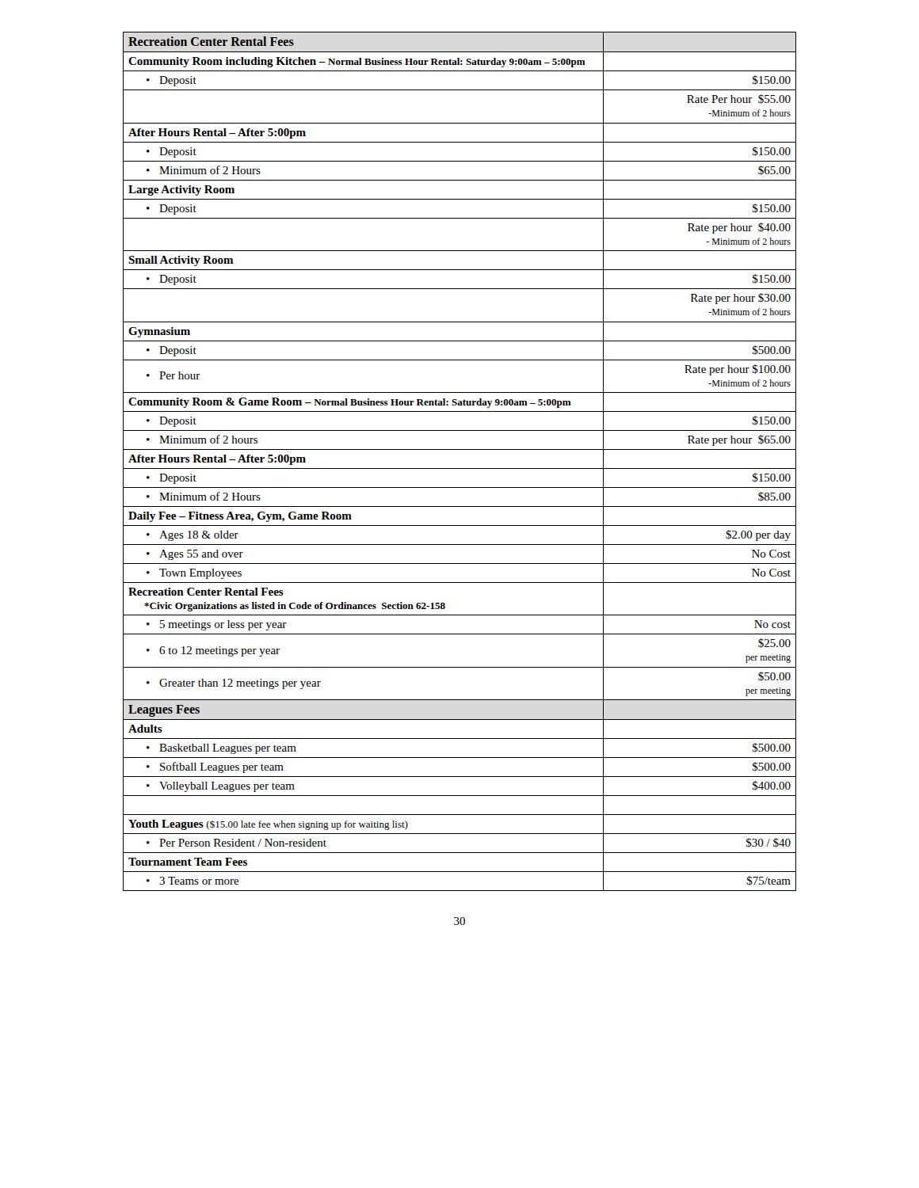| Recreation Center Rental Fees | |
| Community Room including Kitchen – Normal Business Hour Rental: Saturday 9:00am – 5:00pm | |
| Deposit | $150.00 |
| | Rate Per hour $55.00 -Minimum of 2 hours |
| After Hours Rental – After 5:00pm | |
| Deposit | $150.00 |
| Minimum of 2 Hours | $65.00 |
| Large Activity Room | |
| Deposit | $150.00 |
| | Rate per hour $40.00 - Minimum of 2 hours |
| Small Activity Room | |
| Deposit | $150.00 |
| | Rate per hour $30.00 -Minimum of 2 hours |
| Gymnasium | |
| Deposit | $500.00 |
| Per hour | Rate per hour $100.00 -Minimum of 2 hours |
| Community Room & Game Room – Normal Business Hour Rental: Saturday 9:00am – 5:00pm | |
| Deposit | $150.00 |
| Minimum of 2 hours | Rate per hour $65.00 |
| After Hours Rental – After 5:00pm | |
| Deposit | $150.00 |
| Minimum of 2 Hours | $85.00 |
| Daily Fee – Fitness Area, Gym, Game Room | |
| Ages 18 & older | $2.00 per day |
| Ages 55 and over | No Cost |
| Town Employees | No Cost |
| Recreation Center Rental Fees *Civic Organizations as listed in Code of Ordinances Section 62-158 | |
| 5 meetings or less per year | No cost |
| 6 to 12 meetings per year | $25.00 per meeting |
| Greater than 12 meetings per year | $50.00 per meeting |
| Leagues Fees | |
| Adults | |
| Basketball Leagues per team | $500.00 |
| Softball Leagues per team | $500.00 |
| Volleyball Leagues per team | $400.00 |
| Youth Leagues ($15.00 late fee when signing up for waiting list) | |
| Per Person Resident / Non-resident | $30 / $40 |
| Tournament Team Fees | |
| 3 Teams or more | $75/team |
30